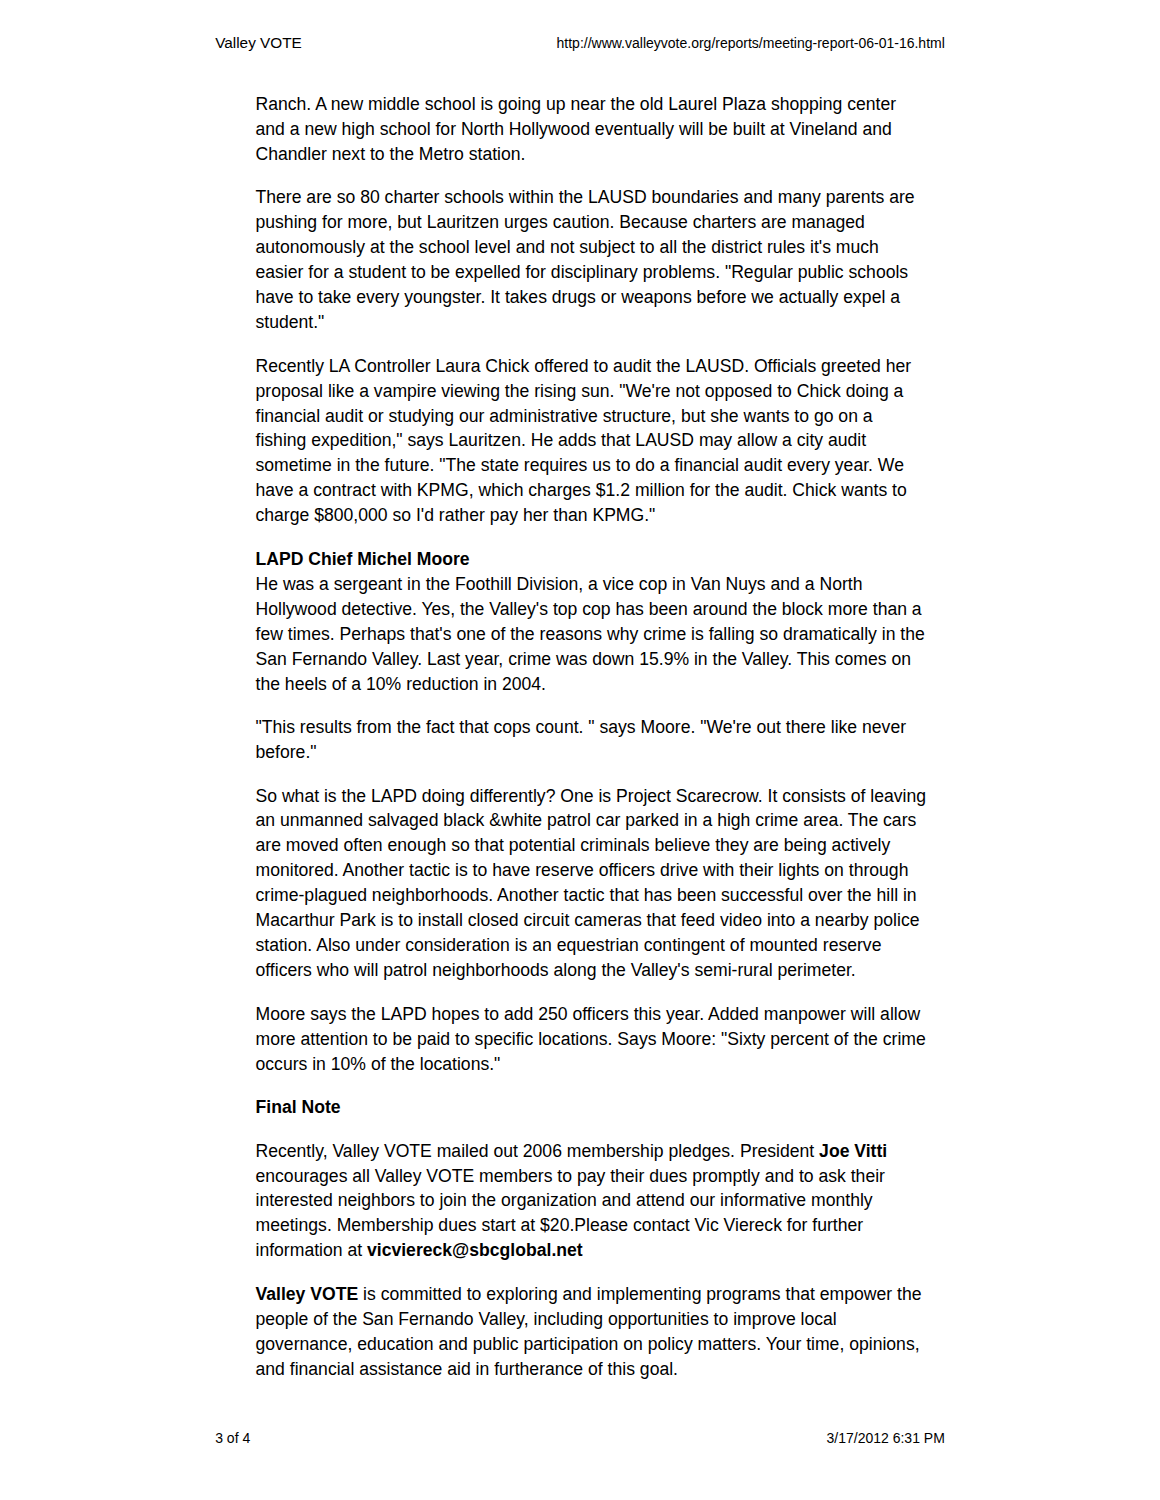Valley VOTE
http://www.valleyvote.org/reports/meeting-report-06-01-16.html
Ranch. A new middle school is going up near the old Laurel Plaza shopping center and a new high school for North Hollywood eventually will be built at Vineland and Chandler next to the Metro station.
There are so 80 charter schools within the LAUSD boundaries and many parents are pushing for more, but Lauritzen urges caution. Because charters are managed autonomously at the school level and not subject to all the district rules it's much easier for a student to be expelled for disciplinary problems. "Regular public schools have to take every youngster. It takes drugs or weapons before we actually expel a student."
Recently LA Controller Laura Chick offered to audit the LAUSD. Officials greeted her proposal like a vampire viewing the rising sun. "We're not opposed to Chick doing a financial audit or studying our administrative structure, but she wants to go on a fishing expedition," says Lauritzen. He adds that LAUSD may allow a city audit sometime in the future. "The state requires us to do a financial audit every year. We have a contract with KPMG, which charges $1.2 million for the audit. Chick wants to charge $800,000 so I'd rather pay her than KPMG."
LAPD Chief Michel Moore
He was a sergeant in the Foothill Division, a vice cop in Van Nuys and a North Hollywood detective. Yes, the Valley's top cop has been around the block more than a few times. Perhaps that's one of the reasons why crime is falling so dramatically in the San Fernando Valley. Last year, crime was down 15.9% in the Valley. This comes on the heels of a 10% reduction in 2004.
"This results from the fact that cops count. " says Moore. "We're out there like never before."
So what is the LAPD doing differently? One is Project Scarecrow. It consists of leaving an unmanned salvaged black &white patrol car parked in a high crime area. The cars are moved often enough so that potential criminals believe they are being actively monitored. Another tactic is to have reserve officers drive with their lights on through crime-plagued neighborhoods. Another tactic that has been successful over the hill in Macarthur Park is to install closed circuit cameras that feed video into a nearby police station. Also under consideration is an equestrian contingent of mounted reserve officers who will patrol neighborhoods along the Valley's semi-rural perimeter.
Moore says the LAPD hopes to add 250 officers this year. Added manpower will allow more attention to be paid to specific locations. Says Moore: "Sixty percent of the crime occurs in 10% of the locations."
Final Note
Recently, Valley VOTE mailed out 2006 membership pledges. President Joe Vitti encourages all Valley VOTE members to pay their dues promptly and to ask their interested neighbors to join the organization and attend our informative monthly meetings. Membership dues start at $20.Please contact Vic Viereck for further information at vicviereck@sbcglobal.net
Valley VOTE is committed to exploring and implementing programs that empower the people of the San Fernando Valley, including opportunities to improve local governance, education and public participation on policy matters. Your time, opinions, and financial assistance aid in furtherance of this goal.
3 of 4
3/17/2012 6:31 PM